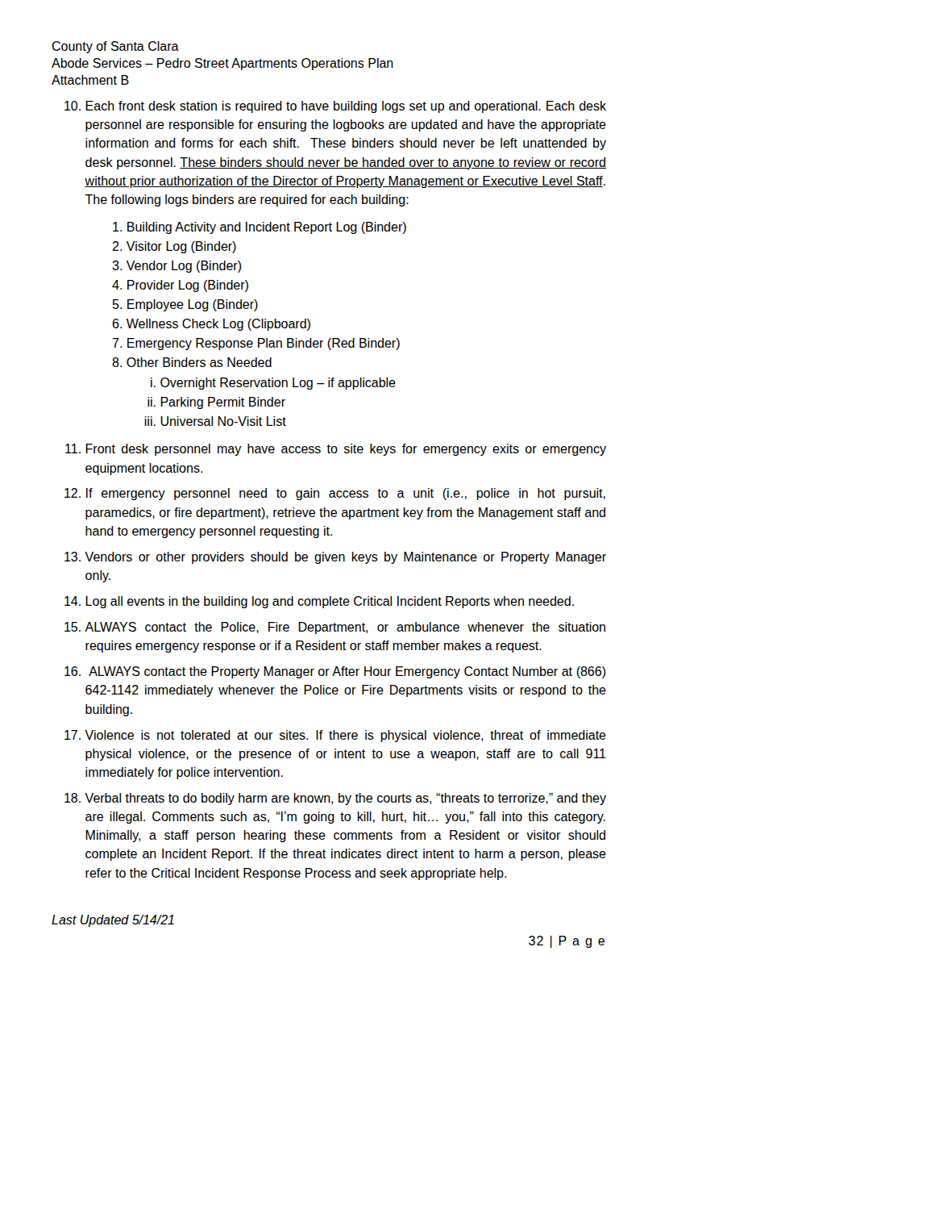County of Santa Clara
Abode Services – Pedro Street Apartments Operations Plan
Attachment B
Each front desk station is required to have building logs set up and operational. Each desk personnel are responsible for ensuring the logbooks are updated and have the appropriate information and forms for each shift. These binders should never be left unattended by desk personnel. These binders should never be handed over to anyone to review or record without prior authorization of the Director of Property Management or Executive Level Staff. The following logs binders are required for each building:
Building Activity and Incident Report Log (Binder)
Visitor Log (Binder)
Vendor Log (Binder)
Provider Log (Binder)
Employee Log (Binder)
Wellness Check Log (Clipboard)
Emergency Response Plan Binder (Red Binder)
Other Binders as Needed
Overnight Reservation Log – if applicable
Parking Permit Binder
Universal No-Visit List
Front desk personnel may have access to site keys for emergency exits or emergency equipment locations.
If emergency personnel need to gain access to a unit (i.e., police in hot pursuit, paramedics, or fire department), retrieve the apartment key from the Management staff and hand to emergency personnel requesting it.
Vendors or other providers should be given keys by Maintenance or Property Manager only.
Log all events in the building log and complete Critical Incident Reports when needed.
ALWAYS contact the Police, Fire Department, or ambulance whenever the situation requires emergency response or if a Resident or staff member makes a request.
ALWAYS contact the Property Manager or After Hour Emergency Contact Number at (866) 642-1142 immediately whenever the Police or Fire Departments visits or respond to the building.
Violence is not tolerated at our sites. If there is physical violence, threat of immediate physical violence, or the presence of or intent to use a weapon, staff are to call 911 immediately for police intervention.
Verbal threats to do bodily harm are known, by the courts as, “threats to terrorize,” and they are illegal. Comments such as, “I’m going to kill, hurt, hit… you,” fall into this category. Minimally, a staff person hearing these comments from a Resident or visitor should complete an Incident Report. If the threat indicates direct intent to harm a person, please refer to the Critical Incident Response Process and seek appropriate help.
Last Updated 5/14/21
32 | P a g e